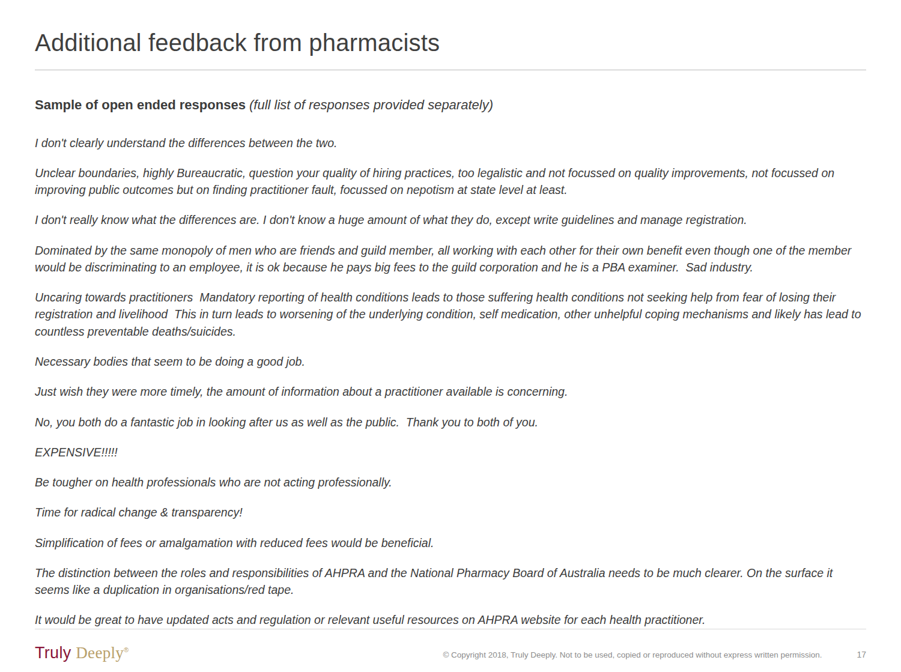Additional feedback from pharmacists
Sample of open ended responses (full list of responses provided separately)
I don't clearly understand the differences between the two.
Unclear boundaries, highly Bureaucratic, question your quality of hiring practices, too legalistic and not focussed on quality improvements, not focussed on improving public outcomes but on finding practitioner fault, focussed on nepotism at state level at least.
I don't really know what the differences are. I don't know a huge amount of what they do, except write guidelines and manage registration.
Dominated by the same monopoly of men who are friends and guild member, all working with each other for their own benefit even though one of the member would be discriminating to an employee, it is ok because he pays big fees to the guild corporation and he is a PBA examiner. Sad industry.
Uncaring towards practitioners Mandatory reporting of health conditions leads to those suffering health conditions not seeking help from fear of losing their registration and livelihood This in turn leads to worsening of the underlying condition, self medication, other unhelpful coping mechanisms and likely has lead to countless preventable deaths/suicides.
Necessary bodies that seem to be doing a good job.
Just wish they were more timely, the amount of information about a practitioner available is concerning.
No, you both do a fantastic job in looking after us as well as the public. Thank you to both of you.
EXPENSIVE!!!!!
Be tougher on health professionals who are not acting professionally.
Time for radical change & transparency!
Simplification of fees or amalgamation with reduced fees would be beneficial.
The distinction between the roles and responsibilities of AHPRA and the National Pharmacy Board of Australia needs to be much clearer. On the surface it seems like a duplication in organisations/red tape.
It would be great to have updated acts and regulation or relevant useful resources on AHPRA website for each health practitioner.
Truly Deeply®
© Copyright 2018, Truly Deeply. Not to be used, copied or reproduced without express written permission. 17